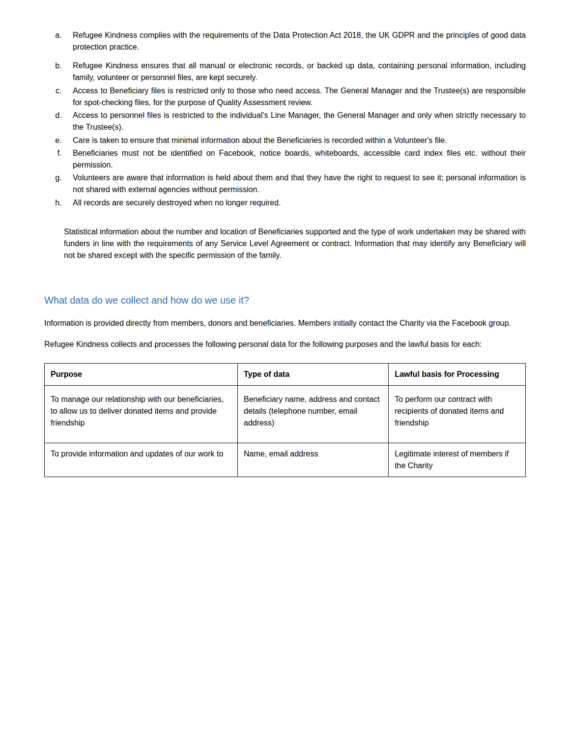Refugee Kindness complies with the requirements of the Data Protection Act 2018, the UK GDPR and the principles of good data protection practice.
Refugee Kindness ensures that all manual or electronic records, or backed up data, containing personal information, including family, volunteer or personnel files, are kept securely.
Access to Beneficiary files is restricted only to those who need access. The General Manager and the Trustee(s) are responsible for spot-checking files, for the purpose of Quality Assessment review.
Access to personnel files is restricted to the individual's Line Manager, the General Manager and only when strictly necessary to the Trustee(s).
Care is taken to ensure that minimal information about the Beneficiaries is recorded within a Volunteer's file.
Beneficiaries must not be identified on Facebook, notice boards, whiteboards, accessible card index files etc. without their permission.
Volunteers are aware that information is held about them and that they have the right to request to see it; personal information is not shared with external agencies without permission.
All records are securely destroyed when no longer required.
Statistical information about the number and location of Beneficiaries supported and the type of work undertaken may be shared with funders in line with the requirements of any Service Level Agreement or contract. Information that may identify any Beneficiary will not be shared except with the specific permission of the family.
What data do we collect and how do we use it?
Information is provided directly from members, donors and beneficiaries. Members initially contact the Charity via the Facebook group.
Refugee Kindness collects and processes the following personal data for the following purposes and the lawful basis for each:
| Purpose | Type of data | Lawful basis for Processing |
| --- | --- | --- |
| To manage our relationship with our beneficiaries, to allow us to deliver donated items and provide friendship | Beneficiary name, address and contact details (telephone number, email address) | To perform our contract with recipients of donated items and friendship |
| To provide information and updates of our work to | Name, email address | Legitimate interest of members if the Charity |